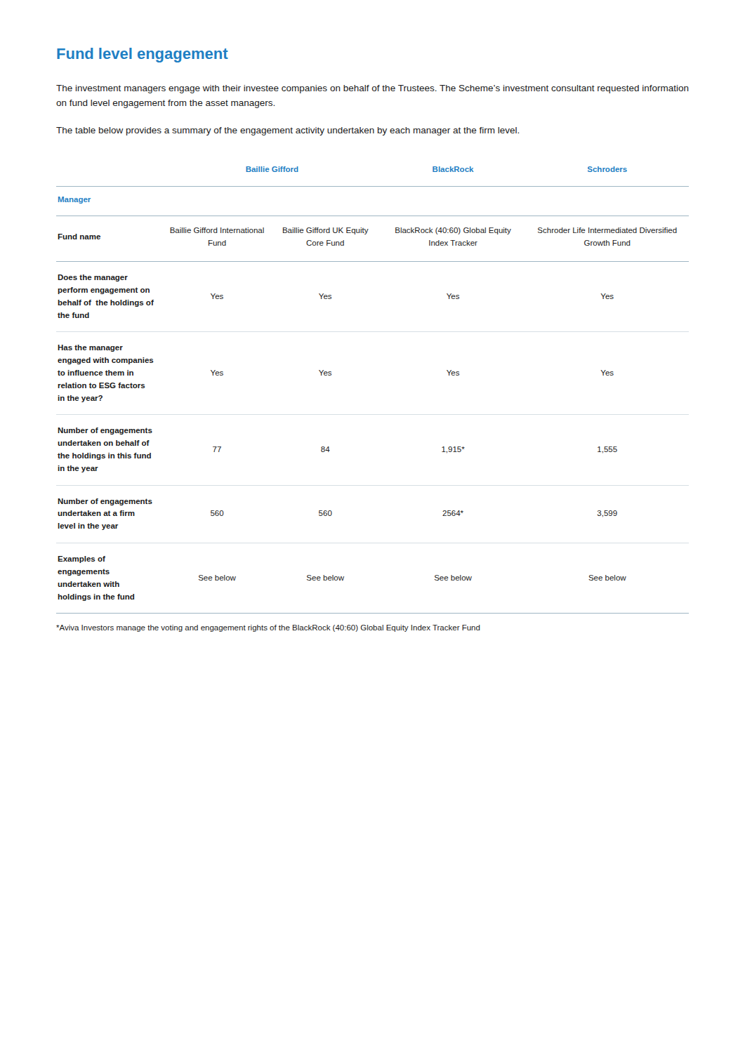Fund level engagement
The investment managers engage with their investee companies on behalf of the Trustees. The Scheme’s investment consultant requested information on fund level engagement from the asset managers.
The table below provides a summary of the engagement activity undertaken by each manager at the firm level.
| | Baillie Gifford | BlackRock | Schroders |
| --- | --- | --- | --- |
| Manager | | | | |
| Fund name | Baillie Gifford International Fund | Baillie Gifford UK Equity Core Fund | BlackRock (40:60) Global Equity Index Tracker | Schroder Life Intermediated Diversified Growth Fund |
| Does the manager perform engagement on behalf of the holdings of the fund | Yes | Yes | Yes | Yes |
| Has the manager engaged with companies to influence them in relation to ESG factors in the year? | Yes | Yes | Yes | Yes |
| Number of engagements undertaken on behalf of the holdings in this fund in the year | 77 | 84 | 1,915* | 1,555 |
| Number of engagements undertaken at a firm level in the year | 560 | 560 | 2564* | 3,599 |
| Examples of engagements undertaken with holdings in the fund | See below | See below | See below | See below |
*Aviva Investors manage the voting and engagement rights of the BlackRock (40:60) Global Equity Index Tracker Fund